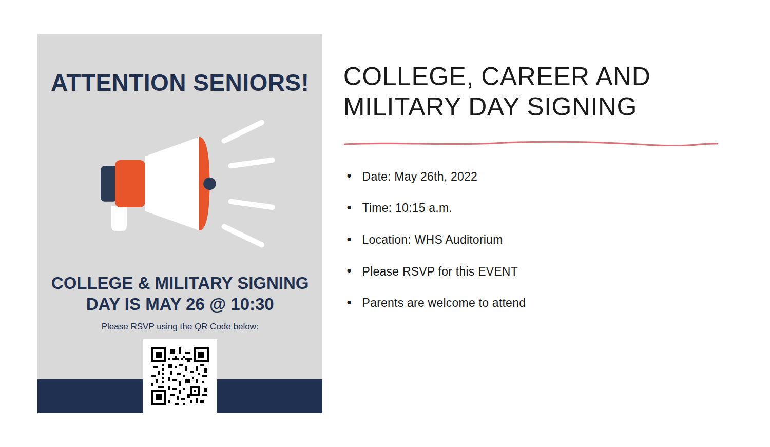ATTENTION SENIORS!
COLLEGE & MILITARY SIGNING
DAY IS MAY 26 @ 10:30
Please RSVP using the QR Code below:
College, Career and
Military Day Signing
Date: May 26th, 2022
Time: 10:15 a.m.
Location: WHS Auditorium
Please RSVP for this EVENT
Parents are welcome to attend